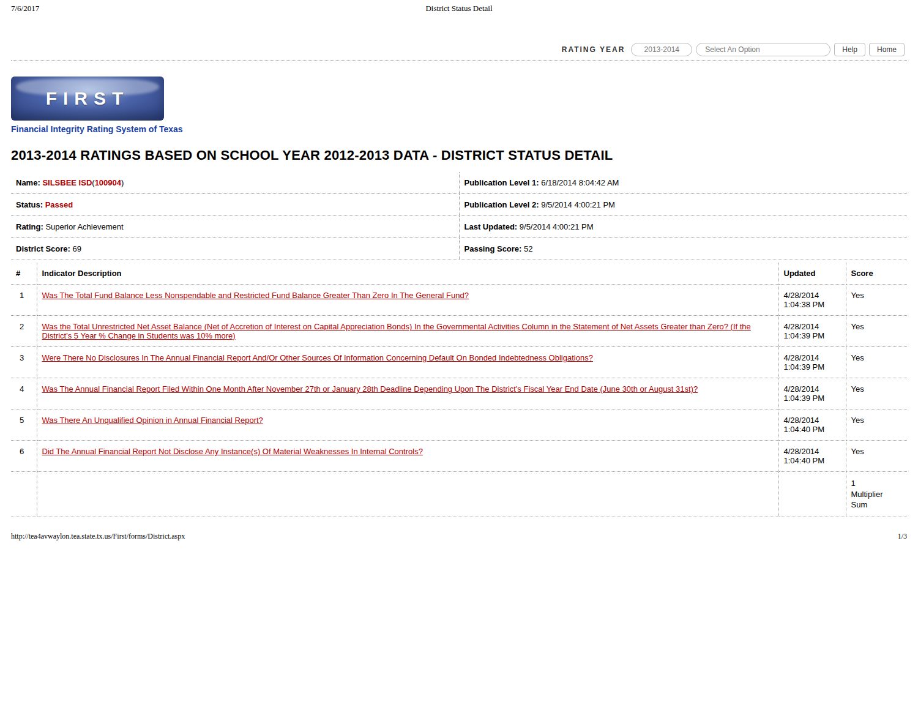7/6/2017
District Status Detail
RATING YEAR 2013-2014 Select An Option Help Home
FIRST
Financial Integrity Rating System of Texas
2013-2014 RATINGS BASED ON SCHOOL YEAR 2012-2013 DATA - DISTRICT STATUS DETAIL
| Name: SILSBEE ISD ( 100904 ) | Publication Level 1: 6/18/2014 8:04:42 AM |
| Status: Passed | Publication Level 2: 9/5/2014 4:00:21 PM |
| Rating: Superior Achievement | Last Updated: 9/5/2014 4:00:21 PM |
| District Score: 69 | Passing Score: 52 |
| # | Indicator Description | Updated | Score |
| --- | --- | --- | --- |
| 1 | Was The Total Fund Balance Less Nonspendable and Restricted Fund Balance Greater Than Zero In The General Fund? | 4/28/2014 1:04:38 PM | Yes |
| 2 | Was the Total Unrestricted Net Asset Balance (Net of Accretion of Interest on Capital Appreciation Bonds) In the Governmental Activities Column in the Statement of Net Assets Greater than Zero? (If the District's 5 Year % Change in Students was 10% more) | 4/28/2014 1:04:39 PM | Yes |
| 3 | Were There No Disclosures In The Annual Financial Report And/Or Other Sources Of Information Concerning Default On Bonded Indebtedness Obligations? | 4/28/2014 1:04:39 PM | Yes |
| 4 | Was The Annual Financial Report Filed Within One Month After November 27th or January 28th Deadline Depending Upon The District's Fiscal Year End Date (June 30th or August 31st)? | 4/28/2014 1:04:39 PM | Yes |
| 5 | Was There An Unqualified Opinion in Annual Financial Report? | 4/28/2014 1:04:40 PM | Yes |
| 6 | Did The Annual Financial Report Not Disclose Any Instance(s) Of Material Weaknesses In Internal Controls? | 4/28/2014 1:04:40 PM | Yes |
| | | | 1 Multiplier Sum |
http://tea4avwaylon.tea.state.tx.us/First/forms/District.aspx
1/3